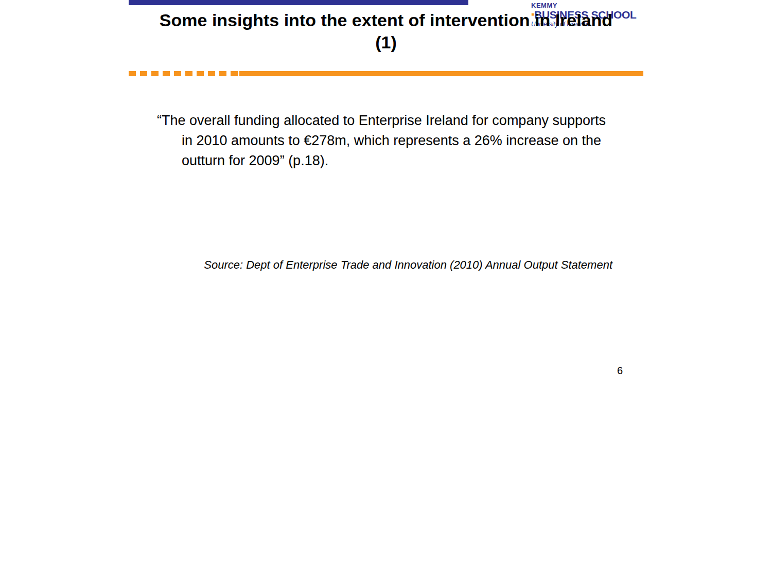KEMMY
▪BUSINESS SCHOOL
University of Limerick
Some insights into the extent of intervention in Ireland (1)
“The overall funding allocated to Enterprise Ireland for company supports in 2010 amounts to €278m, which represents a 26% increase on the outturn for 2009” (p.18).
Source: Dept of Enterprise Trade and Innovation (2010) Annual Output Statement
6